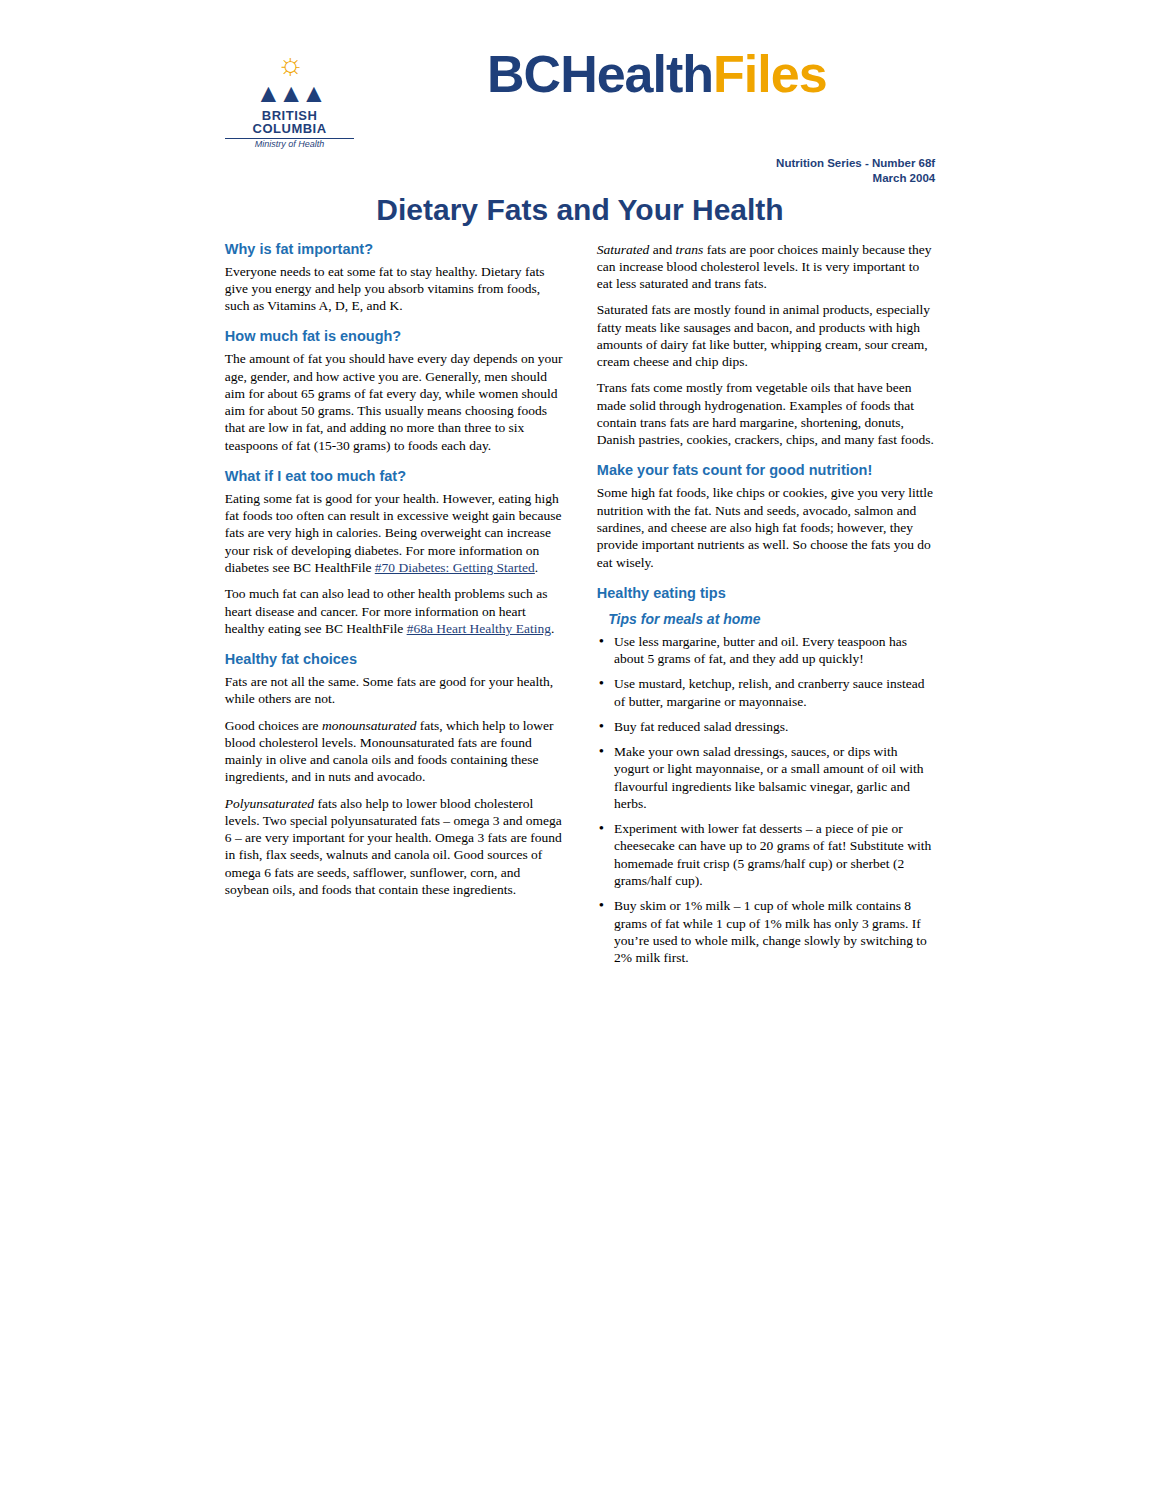☼
▲▲▲
BRITISH
COLUMBIA
Ministry of Health
BCHealthFiles
Nutrition Series - Number 68f
March 2004
Dietary Fats and Your Health
Why is fat important?
Everyone needs to eat some fat to stay healthy. Dietary fats give you energy and help you absorb vitamins from foods, such as Vitamins A, D, E, and K.
How much fat is enough?
The amount of fat you should have every day depends on your age, gender, and how active you are. Generally, men should aim for about 65 grams of fat every day, while women should aim for about 50 grams. This usually means choosing foods that are low in fat, and adding no more than three to six teaspoons of fat (15-30 grams) to foods each day.
What if I eat too much fat?
Eating some fat is good for your health. However, eating high fat foods too often can result in excessive weight gain because fats are very high in calories. Being overweight can increase your risk of developing diabetes. For more information on diabetes see BC HealthFile #70 Diabetes: Getting Started.
Too much fat can also lead to other health problems such as heart disease and cancer. For more information on heart healthy eating see BC HealthFile #68a Heart Healthy Eating.
Healthy fat choices
Fats are not all the same. Some fats are good for your health, while others are not.
Good choices are monounsaturated fats, which help to lower blood cholesterol levels. Monounsaturated fats are found mainly in olive and canola oils and foods containing these ingredients, and in nuts and avocado.
Polyunsaturated fats also help to lower blood cholesterol levels. Two special polyunsaturated fats – omega 3 and omega 6 – are very important for your health. Omega 3 fats are found in fish, flax seeds, walnuts and canola oil. Good sources of omega 6 fats are seeds, safflower, sunflower, corn, and soybean oils, and foods that contain these ingredients.
Saturated and trans fats are poor choices mainly because they can increase blood cholesterol levels. It is very important to eat less saturated and trans fats.
Saturated fats are mostly found in animal products, especially fatty meats like sausages and bacon, and products with high amounts of dairy fat like butter, whipping cream, sour cream, cream cheese and chip dips.
Trans fats come mostly from vegetable oils that have been made solid through hydrogenation. Examples of foods that contain trans fats are hard margarine, shortening, donuts, Danish pastries, cookies, crackers, chips, and many fast foods.
Make your fats count for good nutrition!
Some high fat foods, like chips or cookies, give you very little nutrition with the fat. Nuts and seeds, avocado, salmon and sardines, and cheese are also high fat foods; however, they provide important nutrients as well. So choose the fats you do eat wisely.
Healthy eating tips
Tips for meals at home
Use less margarine, butter and oil. Every teaspoon has about 5 grams of fat, and they add up quickly!
Use mustard, ketchup, relish, and cranberry sauce instead of butter, margarine or mayonnaise.
Buy fat reduced salad dressings.
Make your own salad dressings, sauces, or dips with yogurt or light mayonnaise, or a small amount of oil with flavourful ingredients like balsamic vinegar, garlic and herbs.
Experiment with lower fat desserts – a piece of pie or cheesecake can have up to 20 grams of fat! Substitute with homemade fruit crisp (5 grams/half cup) or sherbet (2 grams/half cup).
Buy skim or 1% milk – 1 cup of whole milk contains 8 grams of fat while 1 cup of 1% milk has only 3 grams. If you’re used to whole milk, change slowly by switching to 2% milk first.